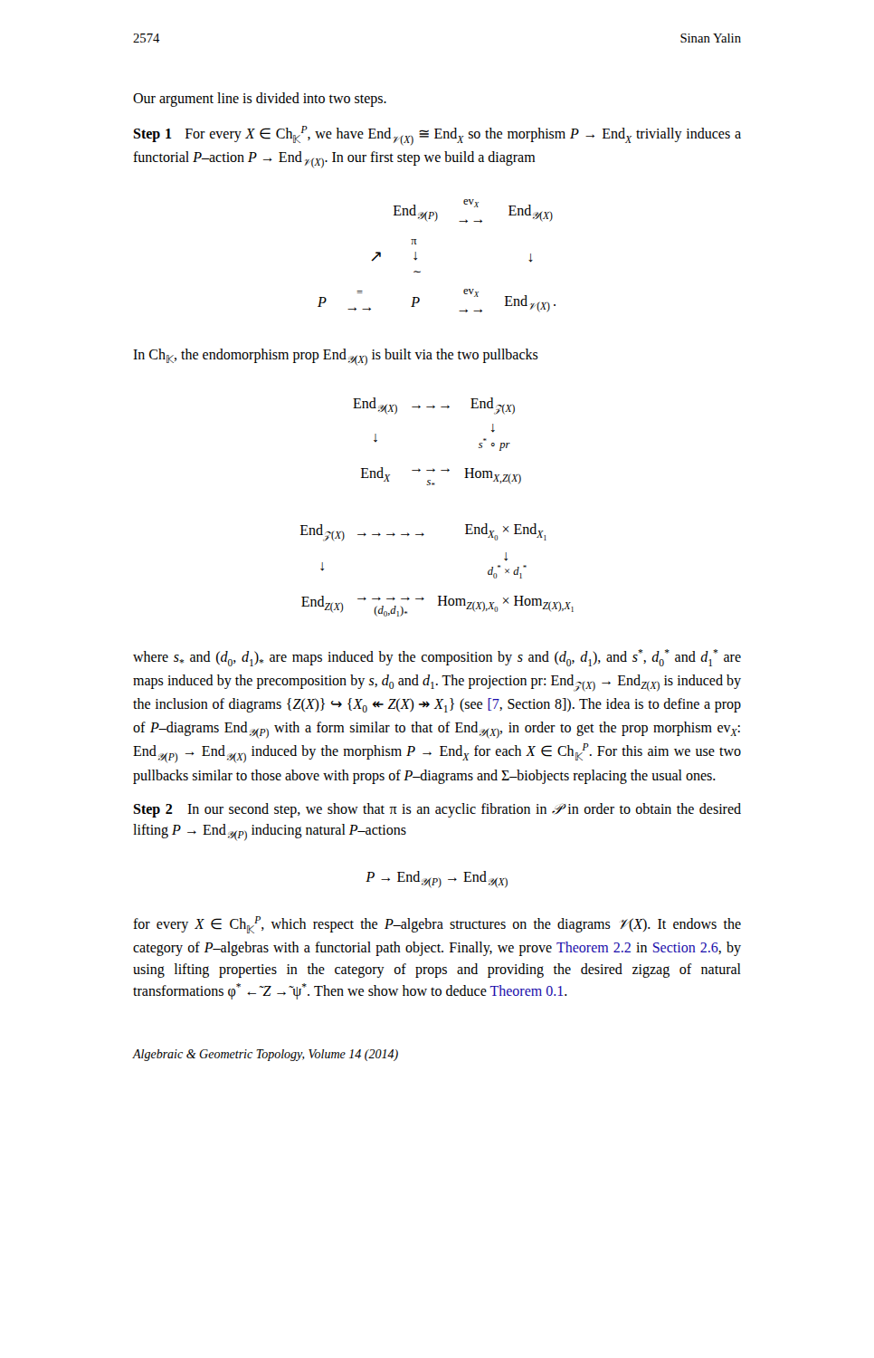2574 Sinan Yalin
Our argument line is divided into two steps.
Step 1 For every X ∈ Ch𝕂P, we have End𝒱(X) ≅ EndX so the morphism P → EndX trivially induces a functorial P–action P → End𝒱(X). In our first step we build a diagram
| | | End 𝒴 ( P ) | ev X →→ | End 𝒴 ( X ) |
| | ↗ | π ↓ ∼ | | ↓ |
| P | = →→ | P | ev X →→ | End 𝒱 ( X ) . |
In Ch𝕂, the endomorphism prop End𝒴(X) is built via the two pullbacks
| End 𝒴 ( X ) | →→→ | End 𝒵 ( X ) |
| ↓ | | ↓ s * ∘ pr |
| End X | →→→ s * | Hom X , Z ( X ) |
| End 𝒵 ( X ) | →→→→→ | End X 0 × End X 1 |
| ↓ | | ↓ d 0 * × d 1 * |
| End Z ( X ) | →→→→→ ( d 0 , d 1 ) * | Hom Z ( X ), X 0 × Hom Z ( X ), X 1 |
where s* and (d0, d1)* are maps induced by the composition by s and (d0, d1), and s*, d0* and d1* are maps induced by the precomposition by s, d0 and d1. The projection pr: End𝒵(X) → EndZ(X) is induced by the inclusion of diagrams {Z(X)} ↪ {X0 ↞ Z(X) ↠ X1} (see [7, Section 8]). The idea is to define a prop of P–diagrams End𝒴(P) with a form similar to that of End𝒴(X), in order to get the prop morphism evX: End𝒴(P) → End𝒴(X) induced by the morphism P → EndX for each X ∈ Ch𝕂P. For this aim we use two pullbacks similar to those above with props of P–diagrams and Σ–biobjects replacing the usual ones.
Step 2 In our second step, we show that π is an acyclic fibration in 𝒫 in order to obtain the desired lifting P → End𝒴(P) inducing natural P–actions
P → End𝒴(P) → End𝒴(X)
for every X ∈ Ch𝕂P, which respect the P–algebra structures on the diagrams 𝒱(X). It endows the category of P–algebras with a functorial path object. Finally, we prove Theorem 2.2 in Section 2.6, by using lifting properties in the category of props and providing the desired zigzag of natural transformations φ* ←̃ Z →̃ ψ*. Then we show how to deduce Theorem 0.1.
Algebraic & Geometric Topology, Volume 14 (2014)